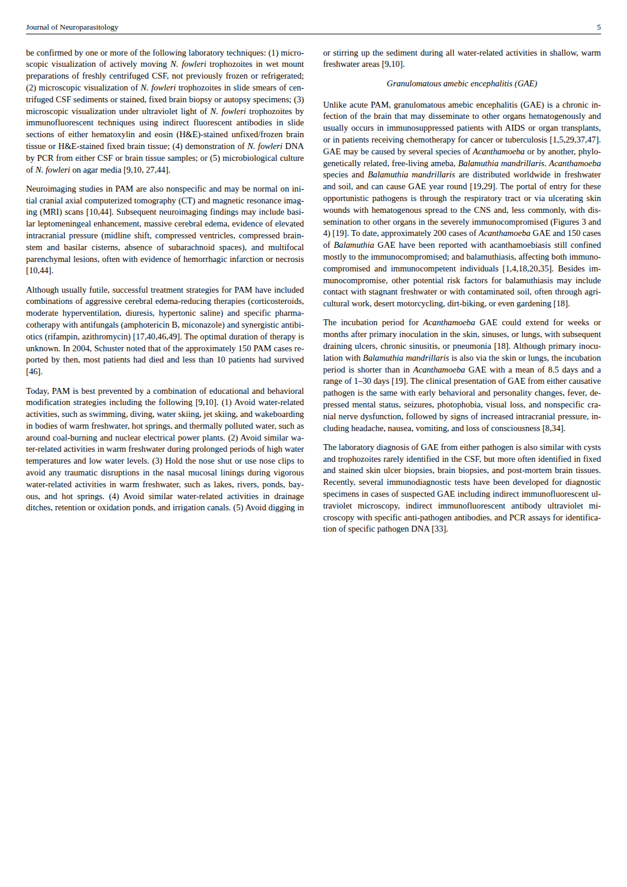Journal of Neuroparasitology 5
be confirmed by one or more of the following laboratory techniques: (1) microscopic visualization of actively moving N. fowleri trophozoites in wet mount preparations of freshly centrifuged CSF, not previously frozen or refrigerated; (2) microscopic visualization of N. fowleri trophozoites in slide smears of centrifuged CSF sediments or stained, fixed brain biopsy or autopsy specimens; (3) microscopic visualization under ultraviolet light of N. fowleri trophozoites by immunofluorescent techniques using indirect fluorescent antibodies in slide sections of either hematoxylin and eosin (H&E)-stained unfixed/frozen brain tissue or H&E-stained fixed brain tissue; (4) demonstration of N. fowleri DNA by PCR from either CSF or brain tissue samples; or (5) microbiological culture of N. fowleri on agar media [9,10, 27,44].
Neuroimaging studies in PAM are also nonspecific and may be normal on initial cranial axial computerized tomography (CT) and magnetic resonance imaging (MRI) scans [10,44]. Subsequent neuroimaging findings may include basilar leptomeningeal enhancement, massive cerebral edema, evidence of elevated intracranial pressure (midline shift, compressed ventricles, compressed brainstem and basilar cisterns, absence of subarachnoid spaces), and multifocal parenchymal lesions, often with evidence of hemorrhagic infarction or necrosis [10,44].
Although usually futile, successful treatment strategies for PAM have included combinations of aggressive cerebral edema-reducing therapies (corticosteroids, moderate hyperventilation, diuresis, hypertonic saline) and specific pharmacotherapy with antifungals (amphotericin B, miconazole) and synergistic antibiotics (rifampin, azithromycin) [17,40,46,49]. The optimal duration of therapy is unknown. In 2004, Schuster noted that of the approximately 150 PAM cases reported by then, most patients had died and less than 10 patients had survived [46].
Today, PAM is best prevented by a combination of educational and behavioral modification strategies including the following [9,10]. (1) Avoid water-related activities, such as swimming, diving, water skiing, jet skiing, and wakeboarding in bodies of warm freshwater, hot springs, and thermally polluted water, such as around coal-burning and nuclear electrical power plants. (2) Avoid similar water-related activities in warm freshwater during prolonged periods of high water temperatures and low water levels. (3) Hold the nose shut or use nose clips to avoid any traumatic disruptions in the nasal mucosal linings during vigorous water-related activities in warm freshwater, such as lakes, rivers, ponds, bayous, and hot springs. (4) Avoid similar water-related activities in drainage ditches, retention or oxidation ponds, and irrigation canals. (5) Avoid digging in or stirring up the sediment during all water-related activities in shallow, warm freshwater areas [9,10].
Granulomatous amebic encephalitis (GAE)
Unlike acute PAM, granulomatous amebic encephalitis (GAE) is a chronic infection of the brain that may disseminate to other organs hematogenously and usually occurs in immunosuppressed patients with AIDS or organ transplants, or in patients receiving chemotherapy for cancer or tuberculosis [1,5,29,37,47]. GAE may be caused by several species of Acanthamoeba or by another, phylogenetically related, free-living ameba, Balamuthia mandrillaris. Acanthamoeba species and Balamuthia mandrillaris are distributed worldwide in freshwater and soil, and can cause GAE year round [19,29]. The portal of entry for these opportunistic pathogens is through the respiratory tract or via ulcerating skin wounds with hematogenous spread to the CNS and, less commonly, with dissemination to other organs in the severely immunocompromised (Figures 3 and 4) [19]. To date, approximately 200 cases of Acanthamoeba GAE and 150 cases of Balamuthia GAE have been reported with acanthamoebiasis still confined mostly to the immunocompromised; and balamuthiasis, affecting both immunocompromised and immunocompetent individuals [1,4,18,20,35]. Besides immunocompromise, other potential risk factors for balamuthiasis may include contact with stagnant freshwater or with contaminated soil, often through agricultural work, desert motorcycling, dirt-biking, or even gardening [18].
The incubation period for Acanthamoeba GAE could extend for weeks or months after primary inoculation in the skin, sinuses, or lungs, with subsequent draining ulcers, chronic sinusitis, or pneumonia [18]. Although primary inoculation with Balamuthia mandrillaris is also via the skin or lungs, the incubation period is shorter than in Acanthamoeba GAE with a mean of 8.5 days and a range of 1–30 days [19]. The clinical presentation of GAE from either causative pathogen is the same with early behavioral and personality changes, fever, depressed mental status, seizures, photophobia, visual loss, and nonspecific cranial nerve dysfunction, followed by signs of increased intracranial pressure, including headache, nausea, vomiting, and loss of consciousness [8,34].
The laboratory diagnosis of GAE from either pathogen is also similar with cysts and trophozoites rarely identified in the CSF, but more often identified in fixed and stained skin ulcer biopsies, brain biopsies, and post-mortem brain tissues. Recently, several immunodiagnostic tests have been developed for diagnostic specimens in cases of suspected GAE including indirect immunofluorescent ultraviolet microscopy, indirect immunofluorescent antibody ultraviolet microscopy with specific anti-pathogen antibodies, and PCR assays for identification of specific pathogen DNA [33].